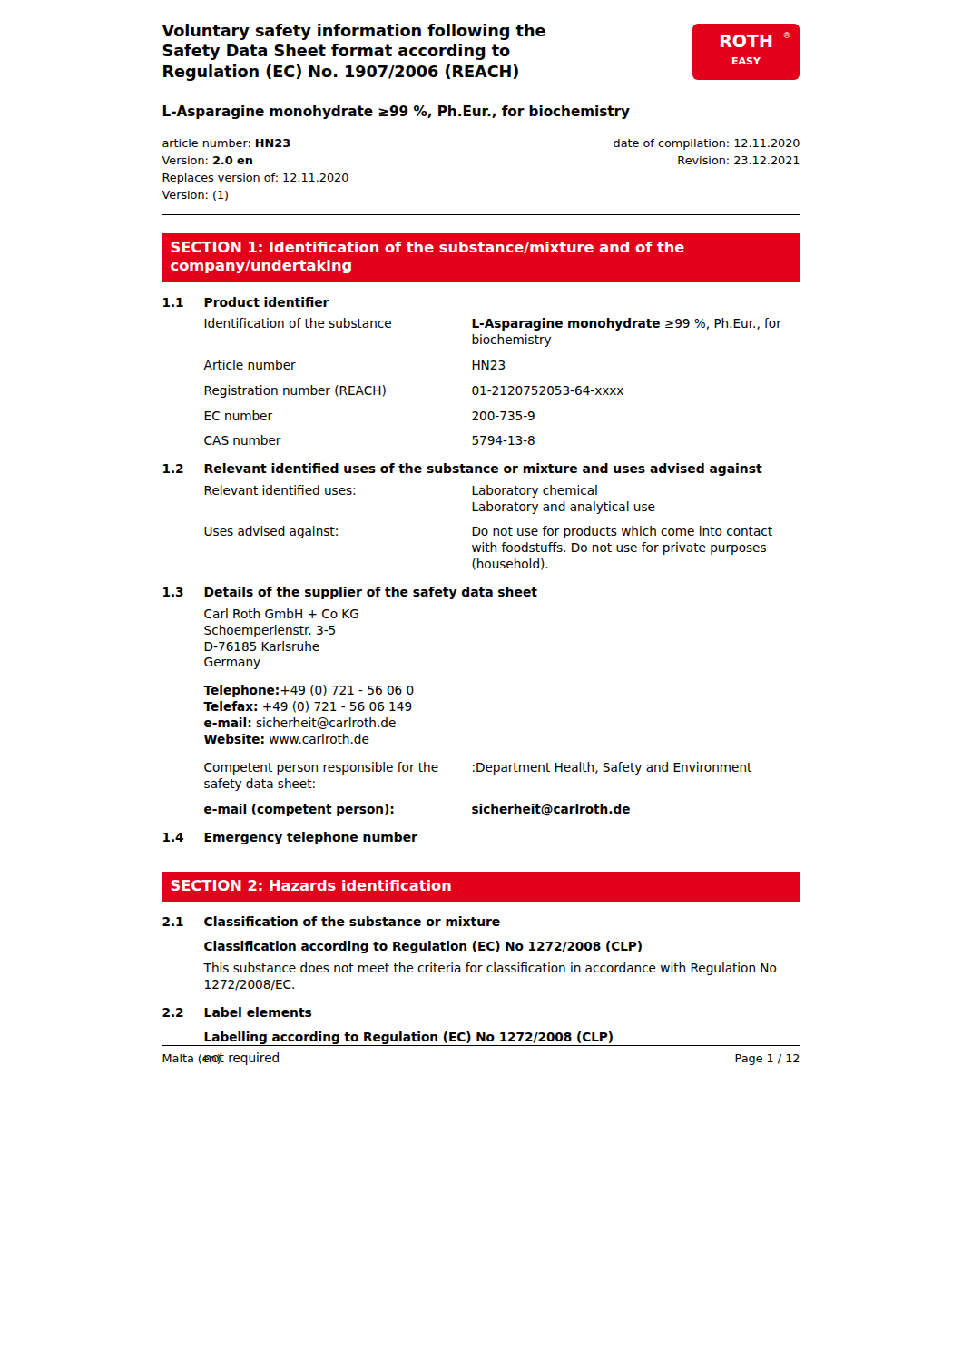Voluntary safety information following the Safety Data Sheet format according to Regulation (EC) No. 1907/2006 (REACH)
ROTH EASY ®
L-Asparagine monohydrate ≥99 %, Ph.Eur., for biochemistry
article number: HN23
Version: 2.0 en
Replaces version of: 12.11.2020
Version: (1)
date of compilation: 12.11.2020
Revision: 23.12.2021
SECTION 1: Identification of the substance/mixture and of the company/undertaking
1.1
Product identifier
Identification of the substance
L-Asparagine monohydrate ≥99 %, Ph.Eur., for biochemistry
Article number
HN23
Registration number (REACH)
01-2120752053-64-xxxx
EC number
200-735-9
CAS number
5794-13-8
1.2
Relevant identified uses of the substance or mixture and uses advised against
Relevant identified uses:
Laboratory chemical
Laboratory and analytical use
Uses advised against:
Do not use for products which come into contact with foodstuffs. Do not use for private purposes (household).
1.3
Details of the supplier of the safety data sheet
Carl Roth GmbH + Co KG
Schoemperlenstr. 3-5
D-76185 Karlsruhe
Germany
Telephone:+49 (0) 721 - 56 06 0
Telefax: +49 (0) 721 - 56 06 149
e-mail: sicherheit@carlroth.de
Website: www.carlroth.de
Competent person responsible for the safety data sheet:
:Department Health, Safety and Environment
e-mail (competent person):
sicherheit@carlroth.de
1.4
Emergency telephone number
SECTION 2: Hazards identification
2.1
Classification of the substance or mixture
Classification according to Regulation (EC) No 1272/2008 (CLP)
This substance does not meet the criteria for classification in accordance with Regulation No 1272/2008/EC.
2.2
Label elements
Labelling according to Regulation (EC) No 1272/2008 (CLP)
not required
Malta (en)
Page 1 / 12